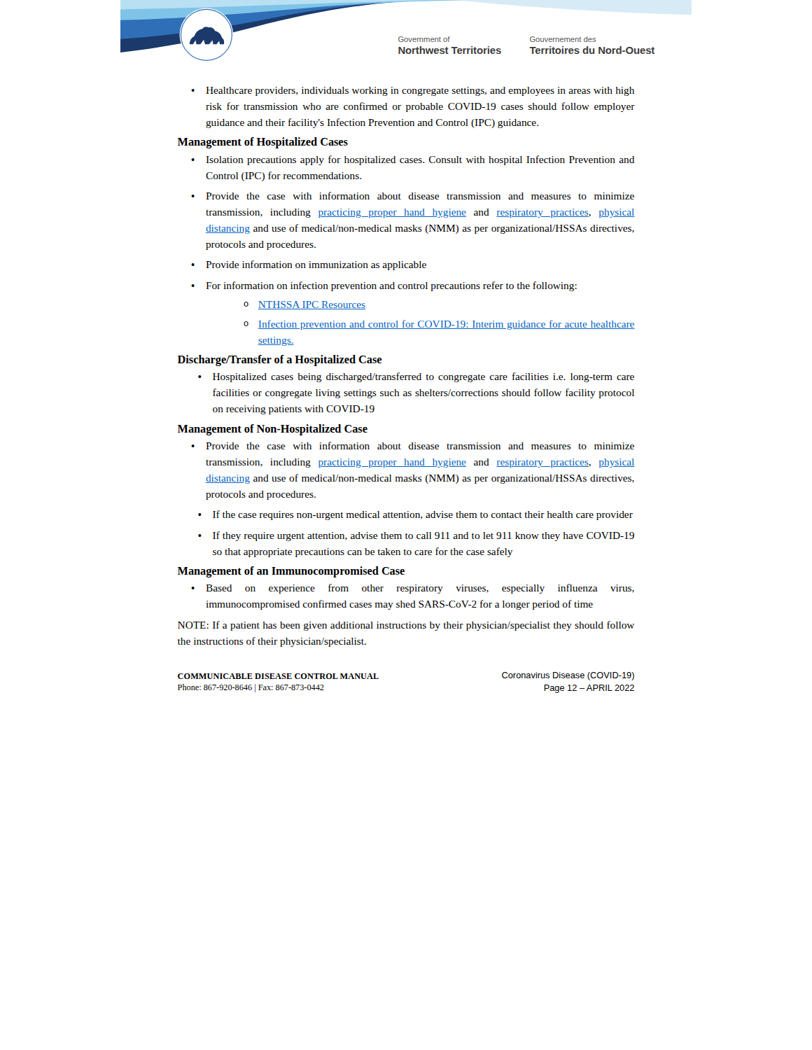Government of Northwest Territories
Gouvernement des Territoires du Nord-Ouest
Healthcare providers, individuals working in congregate settings, and employees in areas with high risk for transmission who are confirmed or probable COVID-19 cases should follow employer guidance and their facility's Infection Prevention and Control (IPC) guidance.
Management of Hospitalized Cases
Isolation precautions apply for hospitalized cases. Consult with hospital Infection Prevention and Control (IPC) for recommendations.
Provide the case with information about disease transmission and measures to minimize transmission, including practicing proper hand hygiene and respiratory practices, physical distancing and use of medical/non-medical masks (NMM) as per organizational/HSSAs directives, protocols and procedures.
Provide information on immunization as applicable
For information on infection prevention and control precautions refer to the following:
NTHSSA IPC Resources
Infection prevention and control for COVID-19: Interim guidance for acute healthcare settings.
Discharge/Transfer of a Hospitalized Case
Hospitalized cases being discharged/transferred to congregate care facilities i.e. long-term care facilities or congregate living settings such as shelters/corrections should follow facility protocol on receiving patients with COVID-19
Management of Non-Hospitalized Case
Provide the case with information about disease transmission and measures to minimize transmission, including practicing proper hand hygiene and respiratory practices, physical distancing and use of medical/non-medical masks (NMM) as per organizational/HSSAs directives, protocols and procedures.
If the case requires non-urgent medical attention, advise them to contact their health care provider
If they require urgent attention, advise them to call 911 and to let 911 know they have COVID-19 so that appropriate precautions can be taken to care for the case safely
Management of an Immunocompromised Case
Based on experience from other respiratory viruses, especially influenza virus, immunocompromised confirmed cases may shed SARS-CoV-2 for a longer period of time
NOTE: If a patient has been given additional instructions by their physician/specialist they should follow the instructions of their physician/specialist.
COMMUNICABLE DISEASE CONTROL MANUAL
Phone: 867-920-8646 | Fax: 867-873-0442
Coronavirus Disease (COVID-19)
Page 12 – APRIL 2022